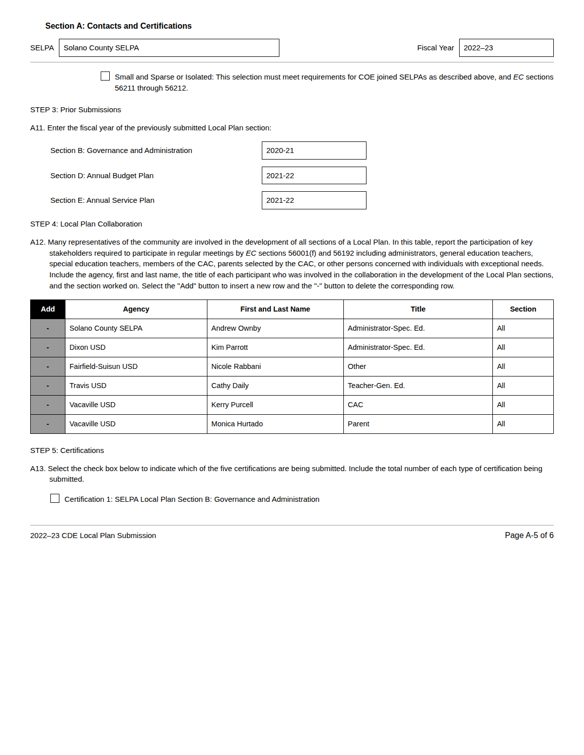Section A: Contacts and Certifications
SELPA Solano County SELPA Fiscal Year 2022–23
Small and Sparse or Isolated: This selection must meet requirements for COE joined SELPAs as described above, and EC sections 56211 through 56212.
STEP 3: Prior Submissions
A11. Enter the fiscal year of the previously submitted Local Plan section:
Section B: Governance and Administration 2020-21
Section D: Annual Budget Plan 2021-22
Section E: Annual Service Plan 2021-22
STEP 4: Local Plan Collaboration
A12. Many representatives of the community are involved in the development of all sections of a Local Plan. In this table, report the participation of key stakeholders required to participate in regular meetings by EC sections 56001(f) and 56192 including administrators, general education teachers, special education teachers, members of the CAC, parents selected by the CAC, or other persons concerned with individuals with exceptional needs. Include the agency, first and last name, the title of each participant who was involved in the collaboration in the development of the Local Plan sections, and the section worked on. Select the "Add" button to insert a new row and the "-" button to delete the corresponding row.
| Add | Agency | First and Last Name | Title | Section |
| --- | --- | --- | --- | --- |
| - | Solano County SELPA | Andrew Ownby | Administrator-Spec. Ed. | All |
| - | Dixon USD | Kim Parrott | Administrator-Spec. Ed. | All |
| - | Fairfield-Suisun USD | Nicole Rabbani | Other | All |
| - | Travis USD | Cathy Daily | Teacher-Gen. Ed. | All |
| - | Vacaville USD | Kerry Purcell | CAC | All |
| - | Vacaville USD | Monica Hurtado | Parent | All |
STEP 5: Certifications
A13. Select the check box below to indicate which of the five certifications are being submitted. Include the total number of each type of certification being submitted.
Certification 1: SELPA Local Plan Section B: Governance and Administration
2022–23 CDE Local Plan Submission Page A-5 of 6